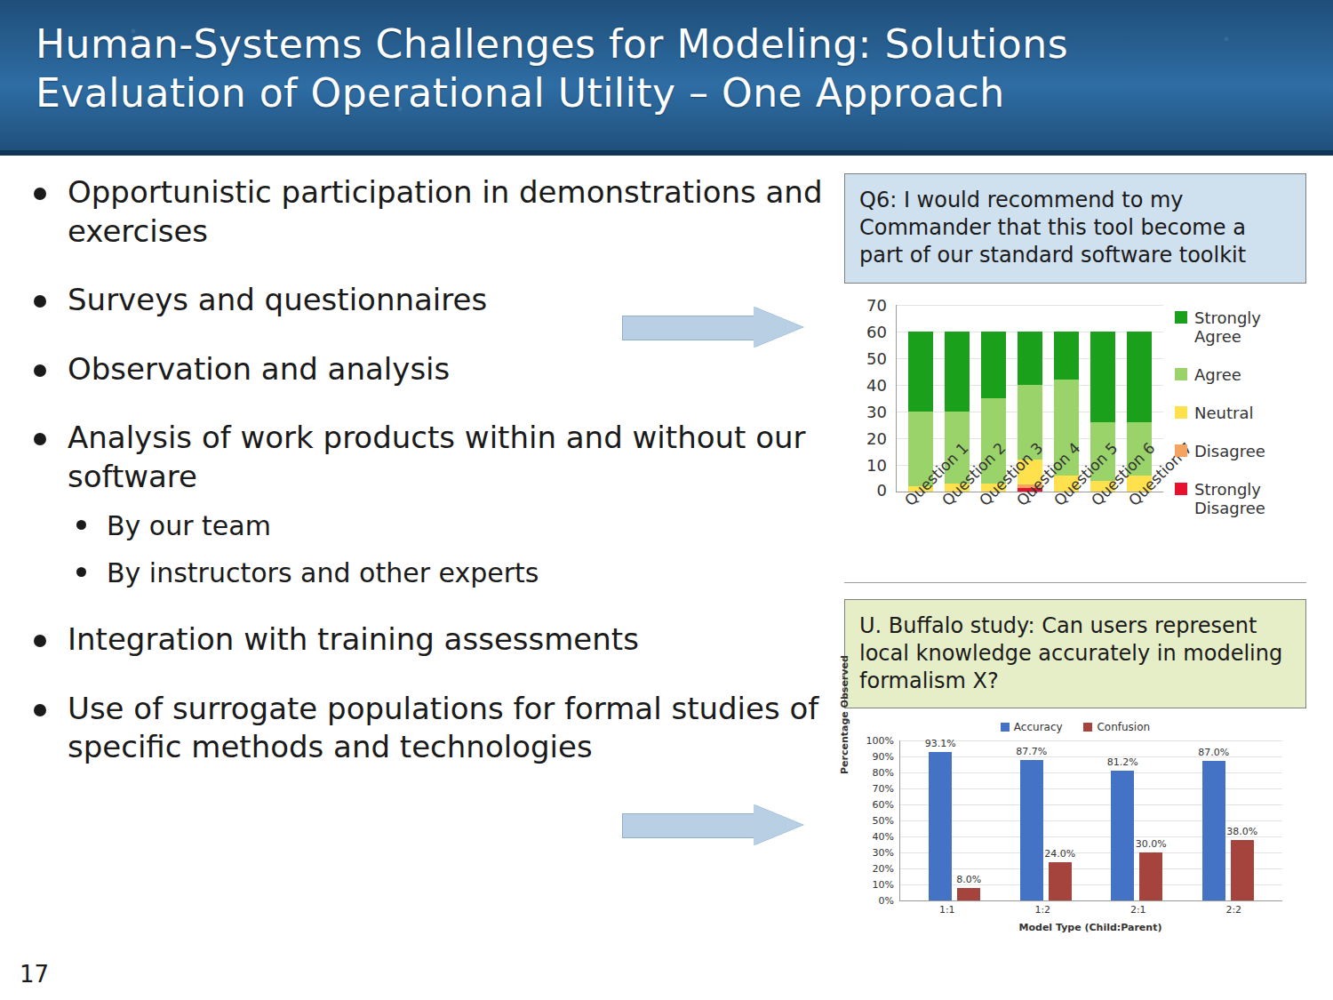Human-Systems Challenges for Modeling: Solutions
Evaluation of Operational Utility – One Approach
Opportunistic participation in demonstrations and exercises
Surveys and questionnaires
Observation and analysis
Analysis of work products within and without our software
By our team
By instructors and other experts
Integration with training assessments
Use of surrogate populations for formal studies of specific methods and technologies
Q6: I would recommend to my Commander that this tool become a part of our standard software toolkit
70 60 50 40 30 20 10 0
Question 1 Question 2 Question 3 Question 4 Question 5 Question 6 Question 7
Strongly Agree
Agree
Neutral
Disagree
Strongly
Disagree
U. Buffalo study: Can users represent local knowledge accurately in modeling formalism X?
Accuracy Confusion
Percentage Observed
100% 90% 80% 70% 60% 50% 40% 30% 20% 10% 0%
93.1%
8.0%
87.7%
24.0%
81.2%
30.0%
87.0%
38.0%
1:1 1:2 2:1 2:2
Model Type (Child:Parent)
17